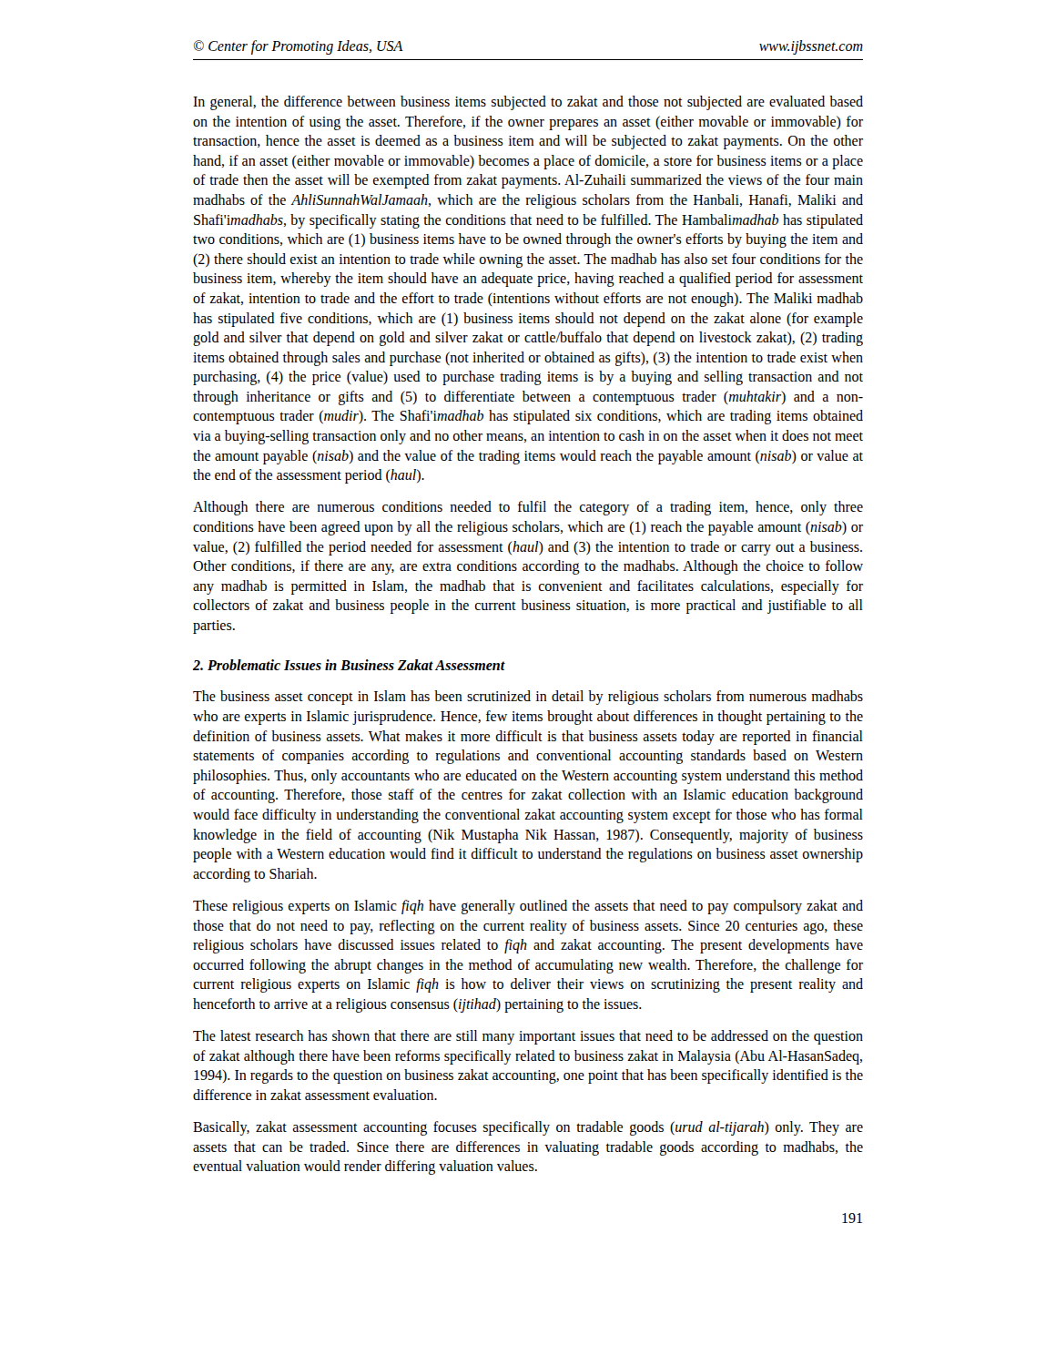© Center for Promoting Ideas, USA www.ijbssnet.com
In general, the difference between business items subjected to zakat and those not subjected are evaluated based on the intention of using the asset. Therefore, if the owner prepares an asset (either movable or immovable) for transaction, hence the asset is deemed as a business item and will be subjected to zakat payments. On the other hand, if an asset (either movable or immovable) becomes a place of domicile, a store for business items or a place of trade then the asset will be exempted from zakat payments. Al-Zuhaili summarized the views of the four main madhabs of the AhliSunnahWalJamaah, which are the religious scholars from the Hanbali, Hanafi, Maliki and Shafi'imadhabs, by specifically stating the conditions that need to be fulfilled. The Hambalimadhab has stipulated two conditions, which are (1) business items have to be owned through the owner's efforts by buying the item and (2) there should exist an intention to trade while owning the asset. The madhab has also set four conditions for the business item, whereby the item should have an adequate price, having reached a qualified period for assessment of zakat, intention to trade and the effort to trade (intentions without efforts are not enough). The Maliki madhab has stipulated five conditions, which are (1) business items should not depend on the zakat alone (for example gold and silver that depend on gold and silver zakat or cattle/buffalo that depend on livestock zakat), (2) trading items obtained through sales and purchase (not inherited or obtained as gifts), (3) the intention to trade exist when purchasing, (4) the price (value) used to purchase trading items is by a buying and selling transaction and not through inheritance or gifts and (5) to differentiate between a contemptuous trader (muhtakir) and a non-contemptuous trader (mudir). The Shafi'imadhab has stipulated six conditions, which are trading items obtained via a buying-selling transaction only and no other means, an intention to cash in on the asset when it does not meet the amount payable (nisab) and the value of the trading items would reach the payable amount (nisab) or value at the end of the assessment period (haul).
Although there are numerous conditions needed to fulfil the category of a trading item, hence, only three conditions have been agreed upon by all the religious scholars, which are (1) reach the payable amount (nisab) or value, (2) fulfilled the period needed for assessment (haul) and (3) the intention to trade or carry out a business. Other conditions, if there are any, are extra conditions according to the madhabs. Although the choice to follow any madhab is permitted in Islam, the madhab that is convenient and facilitates calculations, especially for collectors of zakat and business people in the current business situation, is more practical and justifiable to all parties.
2. Problematic Issues in Business Zakat Assessment
The business asset concept in Islam has been scrutinized in detail by religious scholars from numerous madhabs who are experts in Islamic jurisprudence. Hence, few items brought about differences in thought pertaining to the definition of business assets. What makes it more difficult is that business assets today are reported in financial statements of companies according to regulations and conventional accounting standards based on Western philosophies. Thus, only accountants who are educated on the Western accounting system understand this method of accounting. Therefore, those staff of the centres for zakat collection with an Islamic education background would face difficulty in understanding the conventional zakat accounting system except for those who has formal knowledge in the field of accounting (Nik Mustapha Nik Hassan, 1987). Consequently, majority of business people with a Western education would find it difficult to understand the regulations on business asset ownership according to Shariah.
These religious experts on Islamic fiqh have generally outlined the assets that need to pay compulsory zakat and those that do not need to pay, reflecting on the current reality of business assets. Since 20 centuries ago, these religious scholars have discussed issues related to fiqh and zakat accounting. The present developments have occurred following the abrupt changes in the method of accumulating new wealth. Therefore, the challenge for current religious experts on Islamic fiqh is how to deliver their views on scrutinizing the present reality and henceforth to arrive at a religious consensus (ijtihad) pertaining to the issues.
The latest research has shown that there are still many important issues that need to be addressed on the question of zakat although there have been reforms specifically related to business zakat in Malaysia (Abu Al-HasanSadeq, 1994). In regards to the question on business zakat accounting, one point that has been specifically identified is the difference in zakat assessment evaluation.
Basically, zakat assessment accounting focuses specifically on tradable goods (urud al-tijarah) only. They are assets that can be traded. Since there are differences in valuating tradable goods according to madhabs, the eventual valuation would render differing valuation values.
191